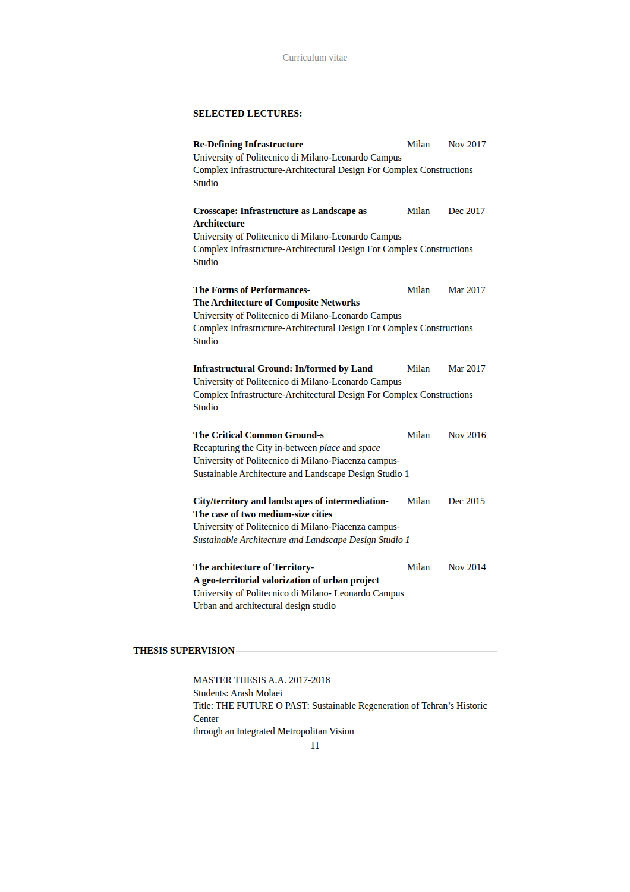Curriculum vitae
SELECTED LECTURES:
Re-Defining Infrastructure
Milan
Nov 2017
University of Politecnico di Milano-Leonardo Campus
Complex Infrastructure-Architectural Design For Complex Constructions Studio
Crosscape: Infrastructure as Landscape as Architecture
Milan
Dec 2017
University of Politecnico di Milano-Leonardo Campus
Complex Infrastructure-Architectural Design For Complex Constructions Studio
The Forms of Performances-
Milan
Mar 2017
The Architecture of Composite Networks
University of Politecnico di Milano-Leonardo Campus
Complex Infrastructure-Architectural Design For Complex Constructions Studio
Infrastructural Ground: In/formed by Land
Milan
Mar 2017
University of Politecnico di Milano-Leonardo Campus
Complex Infrastructure-Architectural Design For Complex Constructions Studio
The Critical Common Ground-s
Milan
Nov 2016
Recapturing the City in-between place and space
University of Politecnico di Milano-Piacenza campus-
Sustainable Architecture and Landscape Design Studio 1
City/territory and landscapes of intermediation-
Milan
Dec 2015
The case of two medium-size cities
University of Politecnico di Milano-Piacenza campus-
Sustainable Architecture and Landscape Design Studio 1
The architecture of Territory-
Milan
Nov 2014
A geo-territorial valorization of urban project
University of Politecnico di Milano- Leonardo Campus
Urban and architectural design studio
THESIS SUPERVISION
MASTER THESIS A.A. 2017-2018
Students: Arash Molaei
Title: THE FUTURE O PAST: Sustainable Regeneration of Tehran’s Historic Center
through an Integrated Metropolitan Vision
11